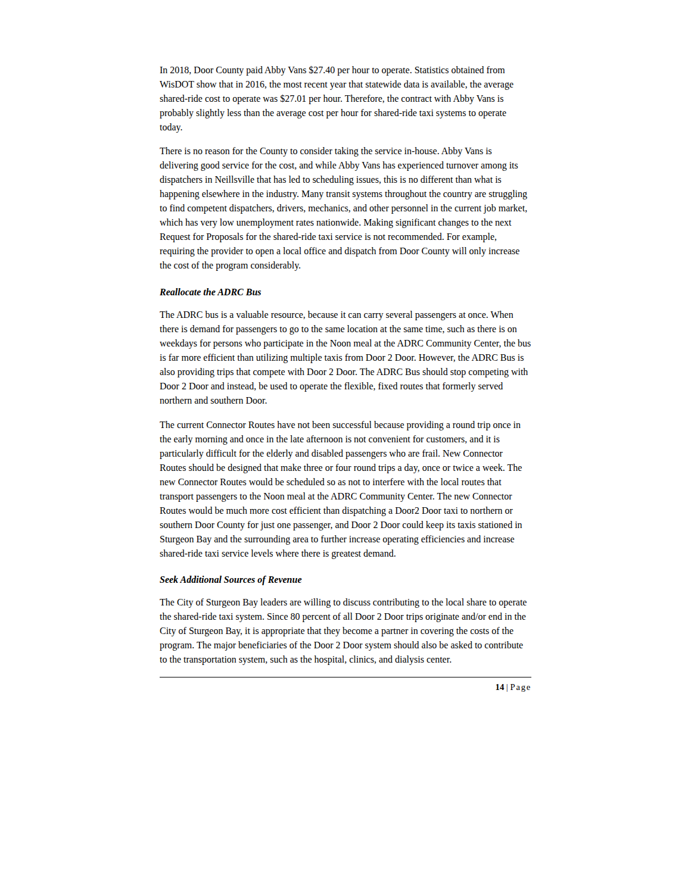In 2018, Door County paid Abby Vans $27.40 per hour to operate. Statistics obtained from WisDOT show that in 2016, the most recent year that statewide data is available, the average shared-ride cost to operate was $27.01 per hour. Therefore, the contract with Abby Vans is probably slightly less than the average cost per hour for shared-ride taxi systems to operate today.
There is no reason for the County to consider taking the service in-house. Abby Vans is delivering good service for the cost, and while Abby Vans has experienced turnover among its dispatchers in Neillsville that has led to scheduling issues, this is no different than what is happening elsewhere in the industry. Many transit systems throughout the country are struggling to find competent dispatchers, drivers, mechanics, and other personnel in the current job market, which has very low unemployment rates nationwide. Making significant changes to the next Request for Proposals for the shared-ride taxi service is not recommended. For example, requiring the provider to open a local office and dispatch from Door County will only increase the cost of the program considerably.
Reallocate the ADRC Bus
The ADRC bus is a valuable resource, because it can carry several passengers at once. When there is demand for passengers to go to the same location at the same time, such as there is on weekdays for persons who participate in the Noon meal at the ADRC Community Center, the bus is far more efficient than utilizing multiple taxis from Door 2 Door. However, the ADRC Bus is also providing trips that compete with Door 2 Door. The ADRC Bus should stop competing with Door 2 Door and instead, be used to operate the flexible, fixed routes that formerly served northern and southern Door.
The current Connector Routes have not been successful because providing a round trip once in the early morning and once in the late afternoon is not convenient for customers, and it is particularly difficult for the elderly and disabled passengers who are frail. New Connector Routes should be designed that make three or four round trips a day, once or twice a week. The new Connector Routes would be scheduled so as not to interfere with the local routes that transport passengers to the Noon meal at the ADRC Community Center. The new Connector Routes would be much more cost efficient than dispatching a Door2 Door taxi to northern or southern Door County for just one passenger, and Door 2 Door could keep its taxis stationed in Sturgeon Bay and the surrounding area to further increase operating efficiencies and increase shared-ride taxi service levels where there is greatest demand.
Seek Additional Sources of Revenue
The City of Sturgeon Bay leaders are willing to discuss contributing to the local share to operate the shared-ride taxi system. Since 80 percent of all Door 2 Door trips originate and/or end in the City of Sturgeon Bay, it is appropriate that they become a partner in covering the costs of the program. The major beneficiaries of the Door 2 Door system should also be asked to contribute to the transportation system, such as the hospital, clinics, and dialysis center.
14 | Page